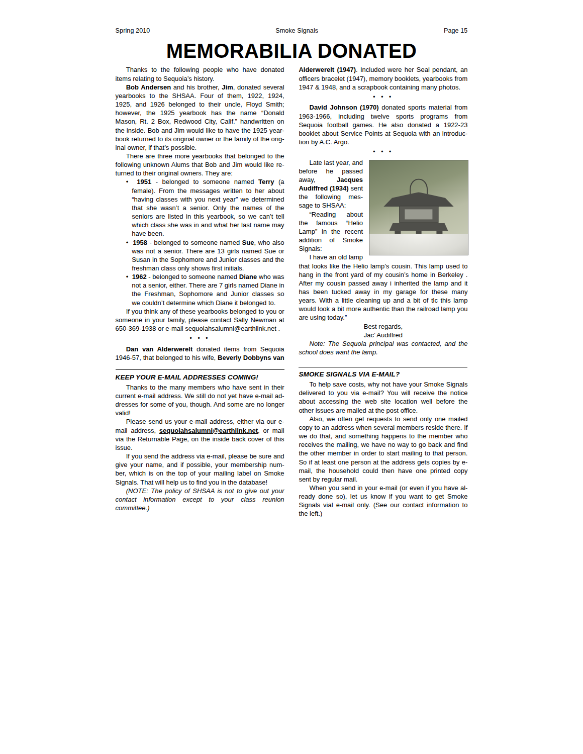Spring 2010
Smoke Signals
Page 15
MEMORABILIA DONATED
Thanks to the following people who have donated items relating to Sequoia’s history.
Bob Andersen and his brother, Jim, donated several yearbooks to the SHSAA. Four of them, 1922, 1924, 1925, and 1926 belonged to their uncle, Floyd Smith; however, the 1925 yearbook has the name “Donald Mason, Rt. 2 Box, Redwood City, Calif.” handwritten on the inside. Bob and Jim would like to have the 1925 yearbook returned to its original owner or the family of the original owner, if that’s possible.
There are three more yearbooks that belonged to the following unknown Alums that Bob and Jim would like returned to their original owners. They are:
• 1951 - belonged to someone named Terry (a female). From the messages written to her about “having classes with you next year” we determined that she wasn’t a senior. Only the names of the seniors are listed in this yearbook, so we can’t tell which class she was in and what her last name may have been.
• 1958 - belonged to someone named Sue, who also was not a senior. There are 13 girls named Sue or Susan in the Sophomore and Junior classes and the freshman class only shows first initials.
• 1962 - belonged to someone named Diane who was not a senior, either. There are 7 girls named Diane in the Freshman, Sophomore and Junior classes so we couldn’t determine which Diane it belonged to.
If you think any of these yearbooks belonged to you or someone in your family, please contact Sally Newman at 650-369-1938 or e-mail sequoiahsalumni@earthlink.net .
• • •
Dan van Alderwerelt donated items from Sequoia 1946-57, that belonged to his wife, Beverly Dobbyns van Alderwerelt (1947). Included were her Seal pendant, an officers bracelet (1947), memory booklets, yearbooks from 1947 & 1948, and a scrapbook containing many photos.
• • •
David Johnson (1970) donated sports material from 1963-1966, including twelve sports programs from Sequoia football games. He also donated a 1922-23 booklet about Service Points at Sequoia with an introduction by A.C. Argo.
• • •
Late last year, and before he passed away, Jacques Audiffred (1934) sent the following message to SHSAA:
“Reading about the famous “Helio Lamp” in the recent addition of Smoke Signals:
I have an old lamp that looks like the Helio lamp’s cousin. This lamp used to hang in the front yard of my cousin’s home in Berkeley . After my cousin passed away i inherited the lamp and it has been tucked away in my garage for these many years. With a little cleaning up and a bit of tlc this lamp would look a bit more authentic than the railroad lamp you are using today.”
Best regards,
Jac’ Audiffred
Note: The Sequoia principal was contacted, and the school does want the lamp.
KEEP YOUR E-MAIL ADDRESSES COMING!
Thanks to the many members who have sent in their current e-mail address. We still do not yet have e-mail addresses for some of you, though. And some are no longer valid!
Please send us your e-mail address, either via our e-mail address, sequoiahsalumni@earthlink.net, or mail via the Returnable Page, on the inside back cover of this issue.
If you send the address via e-mail, please be sure and give your name, and if possible, your membership number, which is on the top of your mailing label on Smoke Signals. That will help us to find you in the database!
(NOTE: The policy of SHSAA is not to give out your contact information except to your class reunion committee.)
SMOKE SIGNALS VIA E-MAIL?
To help save costs, why not have your Smoke Signals delivered to you via e-mail? You will receive the notice about accessing the web site location well before the other issues are mailed at the post office.
Also, we often get requests to send only one mailed copy to an address when several members reside there. If we do that, and something happens to the member who receives the mailing, we have no way to go back and find the other member in order to start mailing to that person. So if at least one person at the address gets copies by e-mail, the household could then have one printed copy sent by regular mail.
When you send in your e-mail (or even if you have already done so), let us know if you want to get Smoke Signals vial e-mail only. (See our contact information to the left.)